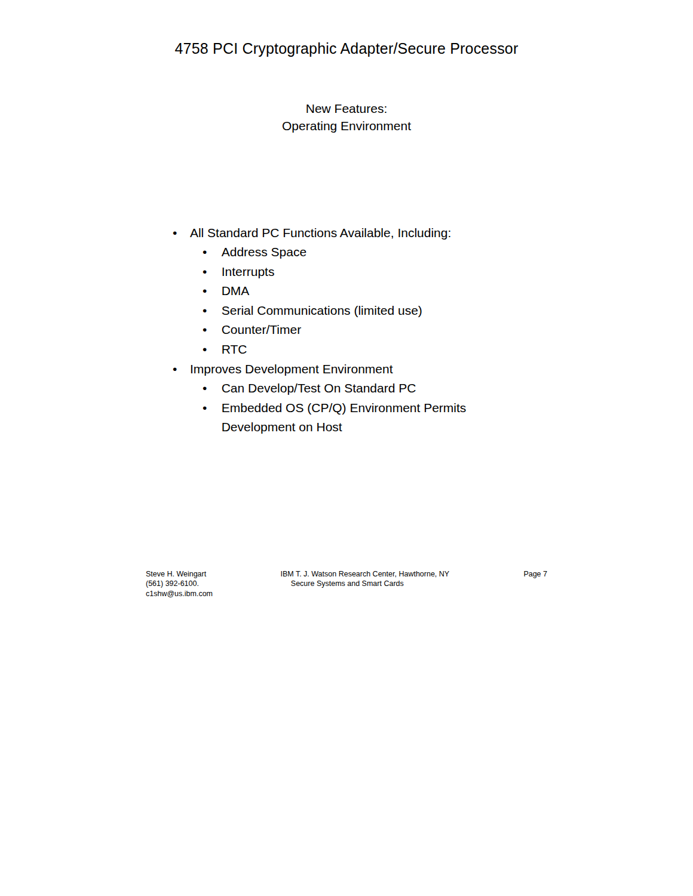4758 PCI Cryptographic Adapter/Secure Processor
New Features:
Operating Environment
•All Standard PC Functions Available, Including:
•Address Space
•Interrupts
•DMA
•Serial Communications (limited use)
•Counter/Timer
•RTC
•Improves Development Environment
•Can Develop/Test On Standard PC
•Embedded OS (CP/Q) Environment Permits
Development on Host
Steve H. Weingart
IBM T. J. Watson Research Center, Hawthorne, NY
Page 7
(561) 392-6100.
Secure Systems and Smart Cards
c1shw@us.ibm.com